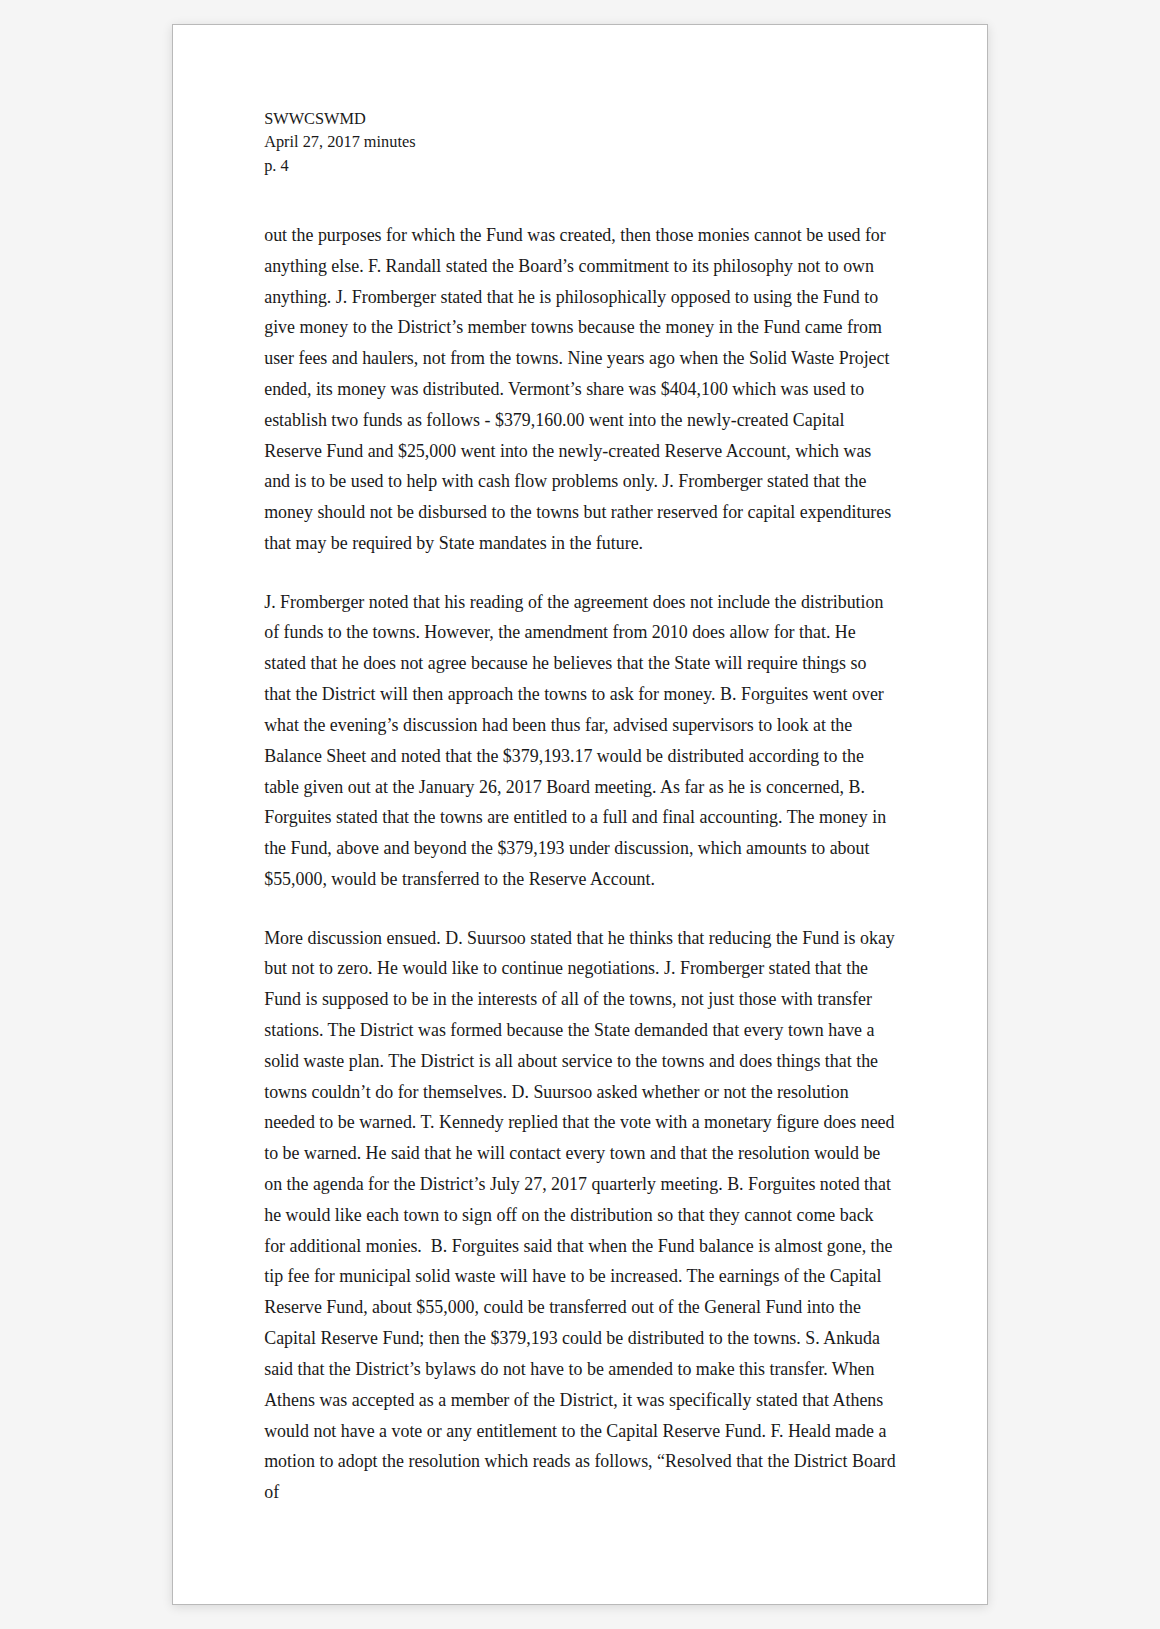SWWCSWMD April 27, 2017 minutes p. 4
out the purposes for which the Fund was created, then those monies cannot be used for anything else. F. Randall stated the Board’s commitment to its philosophy not to own anything. J. Fromberger stated that he is philosophically opposed to using the Fund to give money to the District’s member towns because the money in the Fund came from user fees and haulers, not from the towns. Nine years ago when the Solid Waste Project ended, its money was distributed. Vermont’s share was $404,100 which was used to establish two funds as follows - $379,160.00 went into the newly-created Capital Reserve Fund and $25,000 went into the newly-created Reserve Account, which was and is to be used to help with cash flow problems only. J. Fromberger stated that the money should not be disbursed to the towns but rather reserved for capital expenditures that may be required by State mandates in the future.
J. Fromberger noted that his reading of the agreement does not include the distribution of funds to the towns. However, the amendment from 2010 does allow for that. He stated that he does not agree because he believes that the State will require things so that the District will then approach the towns to ask for money. B. Forguites went over what the evening’s discussion had been thus far, advised supervisors to look at the Balance Sheet and noted that the $379,193.17 would be distributed according to the table given out at the January 26, 2017 Board meeting. As far as he is concerned, B. Forguites stated that the towns are entitled to a full and final accounting. The money in the Fund, above and beyond the $379,193 under discussion, which amounts to about $55,000, would be transferred to the Reserve Account.
More discussion ensued. D. Suursoo stated that he thinks that reducing the Fund is okay but not to zero. He would like to continue negotiations. J. Fromberger stated that the Fund is supposed to be in the interests of all of the towns, not just those with transfer stations. The District was formed because the State demanded that every town have a solid waste plan. The District is all about service to the towns and does things that the towns couldn’t do for themselves. D. Suursoo asked whether or not the resolution needed to be warned. T. Kennedy replied that the vote with a monetary figure does need to be warned. He said that he will contact every town and that the resolution would be on the agenda for the District’s July 27, 2017 quarterly meeting. B. Forguites noted that he would like each town to sign off on the distribution so that they cannot come back for additional monies. B. Forguites said that when the Fund balance is almost gone, the tip fee for municipal solid waste will have to be increased. The earnings of the Capital Reserve Fund, about $55,000, could be transferred out of the General Fund into the Capital Reserve Fund; then the $379,193 could be distributed to the towns. S. Ankuda said that the District’s bylaws do not have to be amended to make this transfer. When Athens was accepted as a member of the District, it was specifically stated that Athens would not have a vote or any entitlement to the Capital Reserve Fund. F. Heald made a motion to adopt the resolution which reads as follows, “Resolved that the District Board of